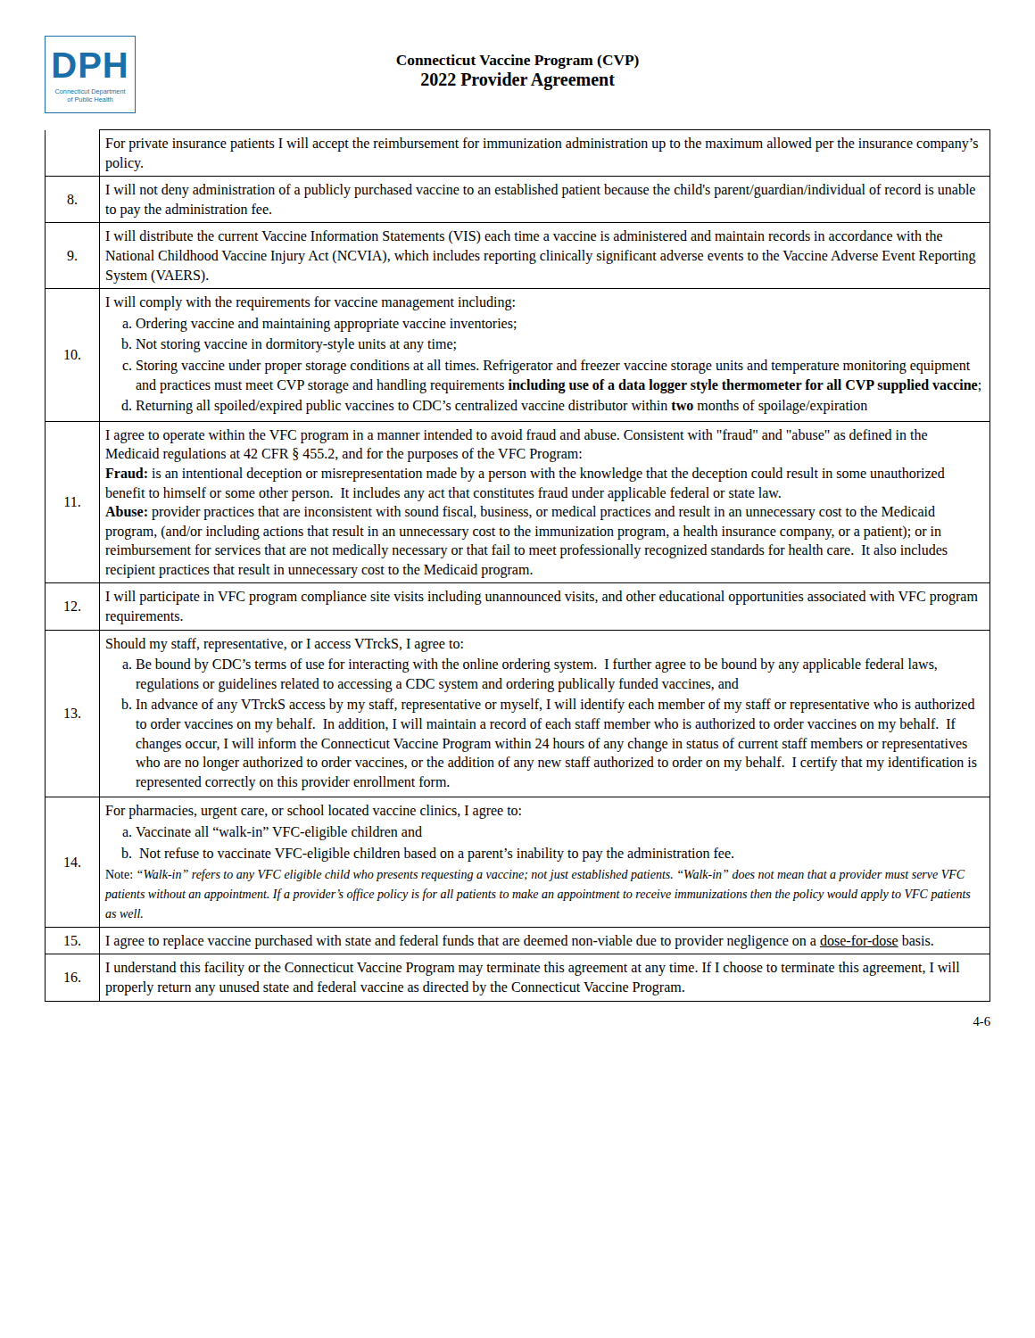DPH
Connecticut Department
of Public Health
Connecticut Vaccine Program (CVP)
2022 Provider Agreement
| | For private insurance patients I will accept the reimbursement for immunization administration up to the maximum allowed per the insurance company’s policy. |
| 8. | I will not deny administration of a publicly purchased vaccine to an established patient because the child's parent/guardian/individual of record is unable to pay the administration fee. |
| 9. | I will distribute the current Vaccine Information Statements (VIS) each time a vaccine is administered and maintain records in accordance with the National Childhood Vaccine Injury Act (NCVIA), which includes reporting clinically significant adverse events to the Vaccine Adverse Event Reporting System (VAERS). |
| 10. | I will comply with the requirements for vaccine management including: Ordering vaccine and maintaining appropriate vaccine inventories; Not storing vaccine in dormitory-style units at any time; Storing vaccine under proper storage conditions at all times. Refrigerator and freezer vaccine storage units and temperature monitoring equipment and practices must meet CVP storage and handling requirements including use of a data logger style thermometer for all CVP supplied vaccine ; Returning all spoiled/expired public vaccines to CDC’s centralized vaccine distributor within two months of spoilage/expiration |
| 11. | I agree to operate within the VFC program in a manner intended to avoid fraud and abuse. Consistent with "fraud" and "abuse" as defined in the Medicaid regulations at 42 CFR § 455.2, and for the purposes of the VFC Program: Fraud: is an intentional deception or misrepresentation made by a person with the knowledge that the deception could result in some unauthorized benefit to himself or some other person. It includes any act that constitutes fraud under applicable federal or state law. Abuse: provider practices that are inconsistent with sound fiscal, business, or medical practices and result in an unnecessary cost to the Medicaid program, (and/or including actions that result in an unnecessary cost to the immunization program, a health insurance company, or a patient); or in reimbursement for services that are not medically necessary or that fail to meet professionally recognized standards for health care. It also includes recipient practices that result in unnecessary cost to the Medicaid program. |
| 12. | I will participate in VFC program compliance site visits including unannounced visits, and other educational opportunities associated with VFC program requirements. |
| 13. | Should my staff, representative, or I access VTrckS, I agree to: Be bound by CDC’s terms of use for interacting with the online ordering system. I further agree to be bound by any applicable federal laws, regulations or guidelines related to accessing a CDC system and ordering publically funded vaccines, and In advance of any VTrckS access by my staff, representative or myself, I will identify each member of my staff or representative who is authorized to order vaccines on my behalf. In addition, I will maintain a record of each staff member who is authorized to order vaccines on my behalf. If changes occur, I will inform the Connecticut Vaccine Program within 24 hours of any change in status of current staff members or representatives who are no longer authorized to order vaccines, or the addition of any new staff authorized to order on my behalf. I certify that my identification is represented correctly on this provider enrollment form. |
| 14. | For pharmacies, urgent care, or school located vaccine clinics, I agree to: Vaccinate all “walk-in” VFC-eligible children and Not refuse to vaccinate VFC-eligible children based on a parent’s inability to pay the administration fee. Note: “Walk-in” refers to any VFC eligible child who presents requesting a vaccine; not just established patients. “Walk-in” does not mean that a provider must serve VFC patients without an appointment. If a provider’s office policy is for all patients to make an appointment to receive immunizations then the policy would apply to VFC patients as well. |
| 15. | I agree to replace vaccine purchased with state and federal funds that are deemed non-viable due to provider negligence on a dose-for-dose basis. |
| 16. | I understand this facility or the Connecticut Vaccine Program may terminate this agreement at any time. If I choose to terminate this agreement, I will properly return any unused state and federal vaccine as directed by the Connecticut Vaccine Program. |
4-6